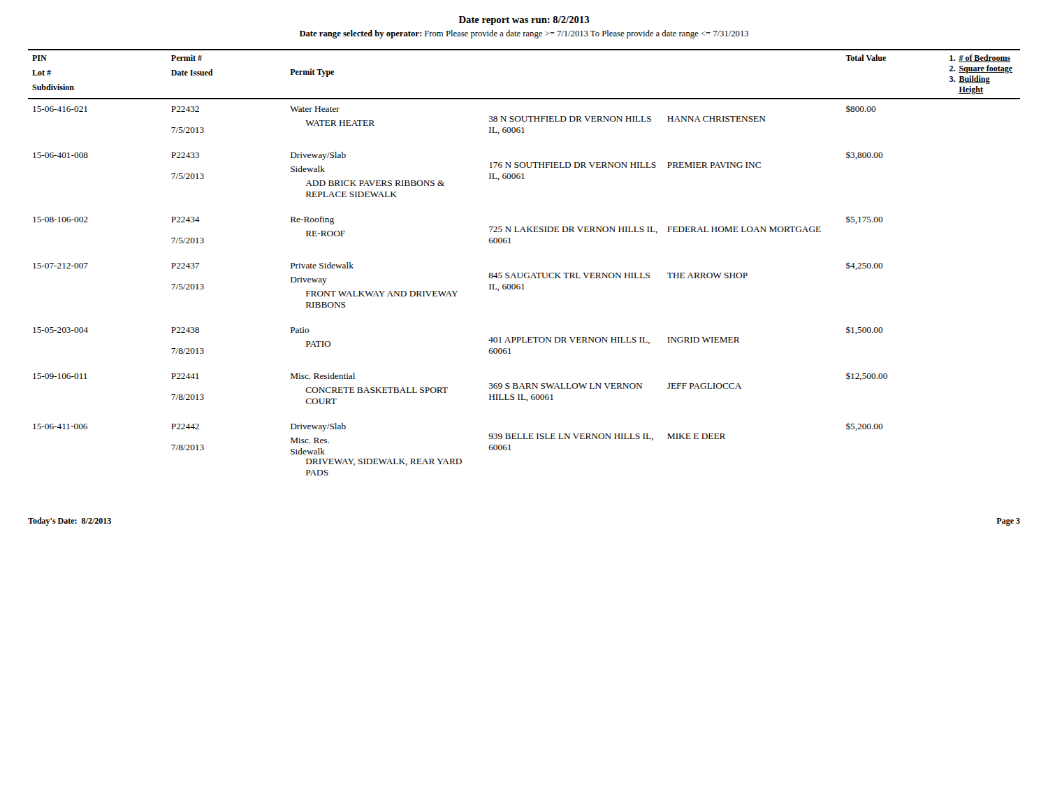Date report was run: 8/2/2013
Date range selected by operator: From Please provide a date range >= 7/1/2013 To Please provide a date range <= 7/31/2013
| PIN Lot # Subdivision | Permit # Date Issued | Permit Type | | | Total Value | # of Bedrooms Square footage Building Height |
| --- | --- | --- | --- | --- | --- | --- |
| 15-06-416-021 | P22432 7/5/2013 | Water Heater WATER HEATER | 38 N SOUTHFIELD DR VERNON HILLS IL, 60061 | HANNA CHRISTENSEN | $800.00 | |
| 15-06-401-008 | P22433 7/5/2013 | Driveway/Slab Sidewalk ADD BRICK PAVERS RIBBONS & REPLACE SIDEWALK | 176 N SOUTHFIELD DR VERNON HILLS IL, 60061 | PREMIER PAVING INC | $3,800.00 | |
| 15-08-106-002 | P22434 7/5/2013 | Re-Roofing RE-ROOF | 725 N LAKESIDE DR VERNON HILLS IL, 60061 | FEDERAL HOME LOAN MORTGAGE | $5,175.00 | |
| 15-07-212-007 | P22437 7/5/2013 | Private Sidewalk Driveway FRONT WALKWAY AND DRIVEWAY RIBBONS | 845 SAUGATUCK TRL VERNON HILLS IL, 60061 | THE ARROW SHOP | $4,250.00 | |
| 15-05-203-004 | P22438 7/8/2013 | Patio PATIO | 401 APPLETON DR VERNON HILLS IL, 60061 | INGRID WIEMER | $1,500.00 | |
| 15-09-106-011 | P22441 7/8/2013 | Misc. Residential CONCRETE BASKETBALL SPORT COURT | 369 S BARN SWALLOW LN VERNON HILLS IL, 60061 | JEFF PAGLIOCCA | $12,500.00 | |
| 15-06-411-006 | P22442 7/8/2013 | Driveway/Slab Misc. Res. Sidewalk DRIVEWAY, SIDEWALK, REAR YARD PADS | 939 BELLE ISLE LN VERNON HILLS IL, 60061 | MIKE E DEER | $5,200.00 | |
Today's Date: 8/2/2013
Page 3